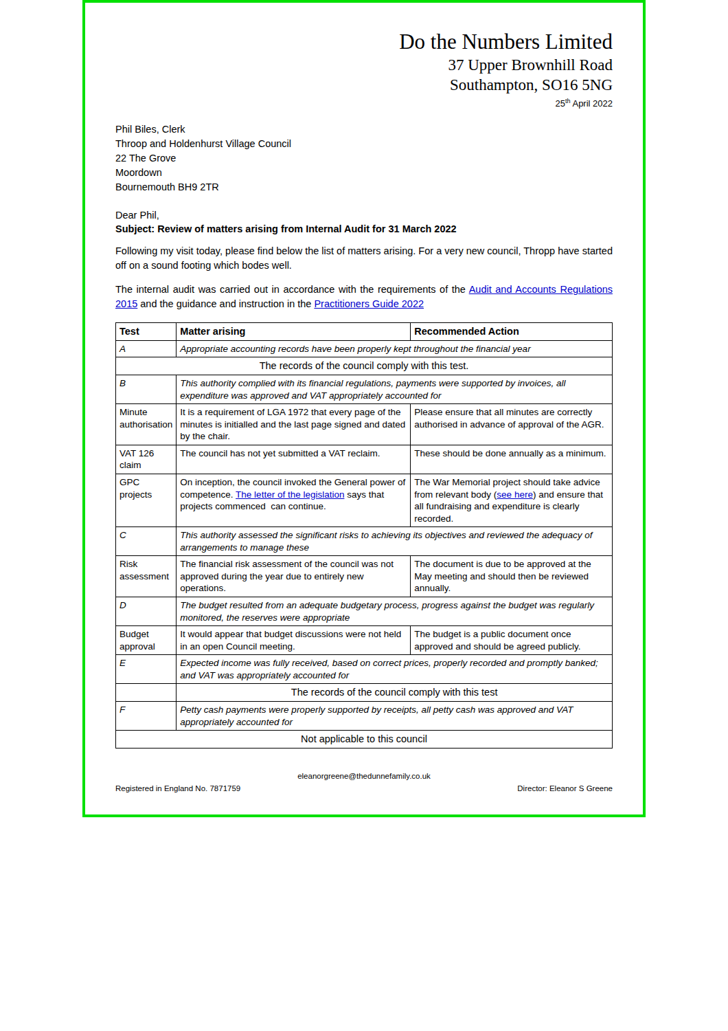Do the Numbers Limited
37 Upper Brownhill Road
Southampton, SO16 5NG
25th April 2022
Phil Biles, Clerk
Throop and Holdenhurst Village Council
22 The Grove
Moordown
Bournemouth BH9 2TR
Dear Phil,
Subject: Review of matters arising from Internal Audit for 31 March 2022
Following my visit today, please find below the list of matters arising. For a very new council, Thropp have started off on a sound footing which bodes well.
The internal audit was carried out in accordance with the requirements of the Audit and Accounts Regulations 2015 and the guidance and instruction in the Practitioners Guide 2022
| Test | Matter arising | Recommended Action |
| --- | --- | --- |
| A | Appropriate accounting records have been properly kept throughout the financial year |
| The records of the council comply with this test. |
| B | This authority complied with its financial regulations, payments were supported by invoices, all expenditure was approved and VAT appropriately accounted for |
| Minute authorisation | It is a requirement of LGA 1972 that every page of the minutes is initialled and the last page signed and dated by the chair. | Please ensure that all minutes are correctly authorised in advance of approval of the AGR. |
| VAT 126 claim | The council has not yet submitted a VAT reclaim. | These should be done annually as a minimum. |
| GPC projects | On inception, the council invoked the General power of competence. The letter of the legislation says that projects commenced can continue. | The War Memorial project should take advice from relevant body ( see here ) and ensure that all fundraising and expenditure is clearly recorded. |
| C | This authority assessed the significant risks to achieving its objectives and reviewed the adequacy of arrangements to manage these |
| Risk assessment | The financial risk assessment of the council was not approved during the year due to entirely new operations. | The document is due to be approved at the May meeting and should then be reviewed annually. |
| D | The budget resulted from an adequate budgetary process, progress against the budget was regularly monitored, the reserves were appropriate |
| Budget approval | It would appear that budget discussions were not held in an open Council meeting. | The budget is a public document once approved and should be agreed publicly. |
| E | Expected income was fully received, based on correct prices, properly recorded and promptly banked; and VAT was appropriately accounted for |
| | The records of the council comply with this test |
| F | Petty cash payments were properly supported by receipts, all petty cash was approved and VAT appropriately accounted for |
| Not applicable to this council |
eleanorgreene@thedunnefamily.co.uk
Registered in England No. 7871759
Director: Eleanor S Greene